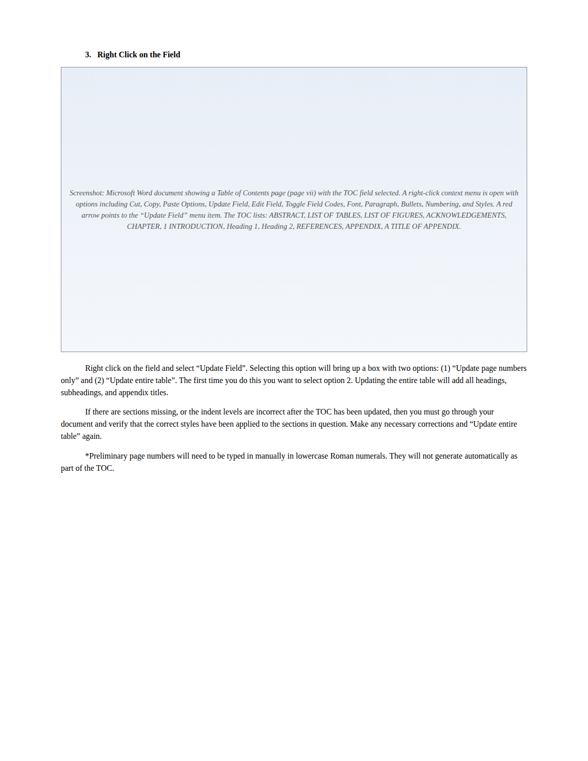3. Right Click on the Field
Screenshot: Microsoft Word document showing a Table of Contents page (page vii) with the TOC field selected. A right-click context menu is open with options including Cut, Copy, Paste Options, Update Field, Edit Field, Toggle Field Codes, Font, Paragraph, Bullets, Numbering, and Styles. A red arrow points to the “Update Field” menu item. The TOC lists: ABSTRACT, LIST OF TABLES, LIST OF FIGURES, ACKNOWLEDGEMENTS, CHAPTER, 1 INTRODUCTION, Heading 1, Heading 2, REFERENCES, APPENDIX, A TITLE OF APPENDIX.
Right click on the field and select “Update Field”. Selecting this option will bring up a box with two options: (1) “Update page numbers only” and (2) “Update entire table”. The first time you do this you want to select option 2. Updating the entire table will add all headings, subheadings, and appendix titles.
If there are sections missing, or the indent levels are incorrect after the TOC has been updated, then you must go through your document and verify that the correct styles have been applied to the sections in question. Make any necessary corrections and “Update entire table” again.
*Preliminary page numbers will need to be typed in manually in lowercase Roman numerals. They will not generate automatically as part of the TOC.